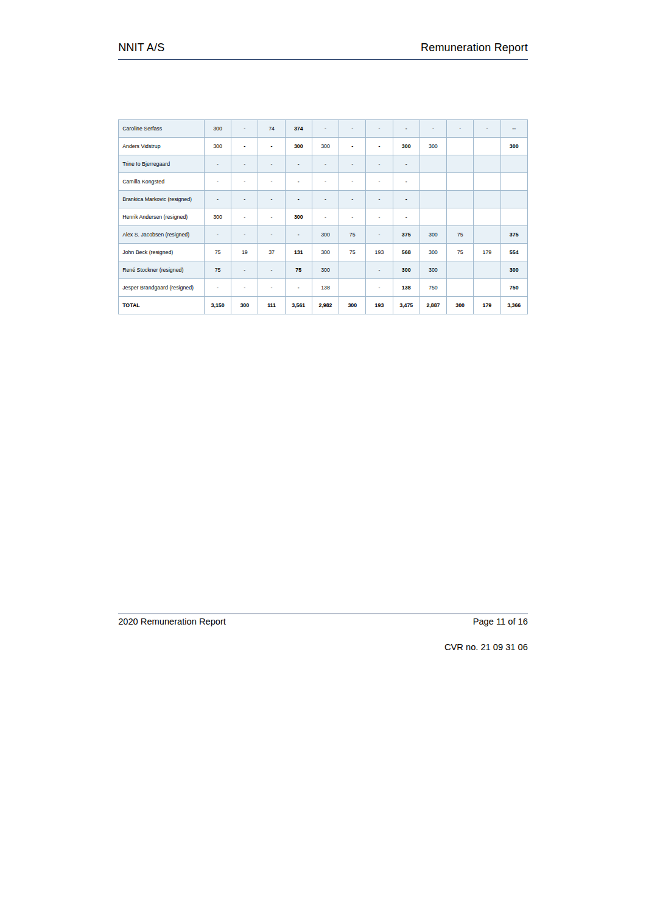NNIT A/S
Remuneration Report
| Caroline Serfass | 300 | - | 74 | 374 | - | - | - | - | - | - | - | -- |
| Anders Vidstrup | 300 | - | - | 300 | 300 | - | - | 300 | 300 | | | 300 |
| Trine Io Bjerregaard | - | - | - | - | - | - | - | - | | | | |
| Camilla Kongsted | - | - | - | - | - | - | - | - | | | | |
| Brankica Markovic (resigned) | - | - | - | - | - | - | - | - | | | | |
| Henrik Andersen (resigned) | 300 | - | - | 300 | - | - | - | - | | | | |
| Alex S. Jacobsen (resigned) | - | - | - | - | 300 | 75 | - | 375 | 300 | 75 | | 375 |
| John Beck (resigned) | 75 | 19 | 37 | 131 | 300 | 75 | 193 | 568 | 300 | 75 | 179 | 554 |
| René Stockner (resigned) | 75 | - | - | 75 | 300 | | - | 300 | 300 | | | 300 |
| Jesper Brandgaard (resigned) | - | - | - | - | 138 | | - | 138 | 750 | | | 750 |
| TOTAL | 3,150 | 300 | 111 | 3,561 | 2,982 | 300 | 193 | 3,475 | 2,887 | 300 | 179 | 3,366 |
2020 Remuneration Report Page 11 of 16
CVR no. 21 09 31 06